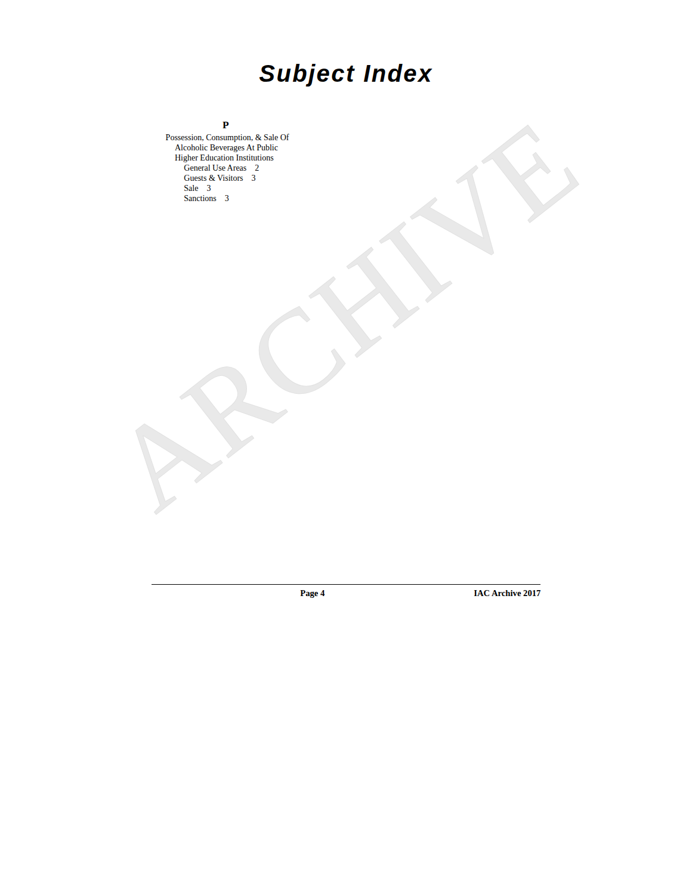ARCHIVE
Subject Index
P
Possession, Consumption, & Sale Of
Alcoholic Beverages At Public
Higher Education Institutions
General Use Areas 2
Guests & Visitors 3
Sale 3
Sanctions 3
Page 4
IAC Archive 2017